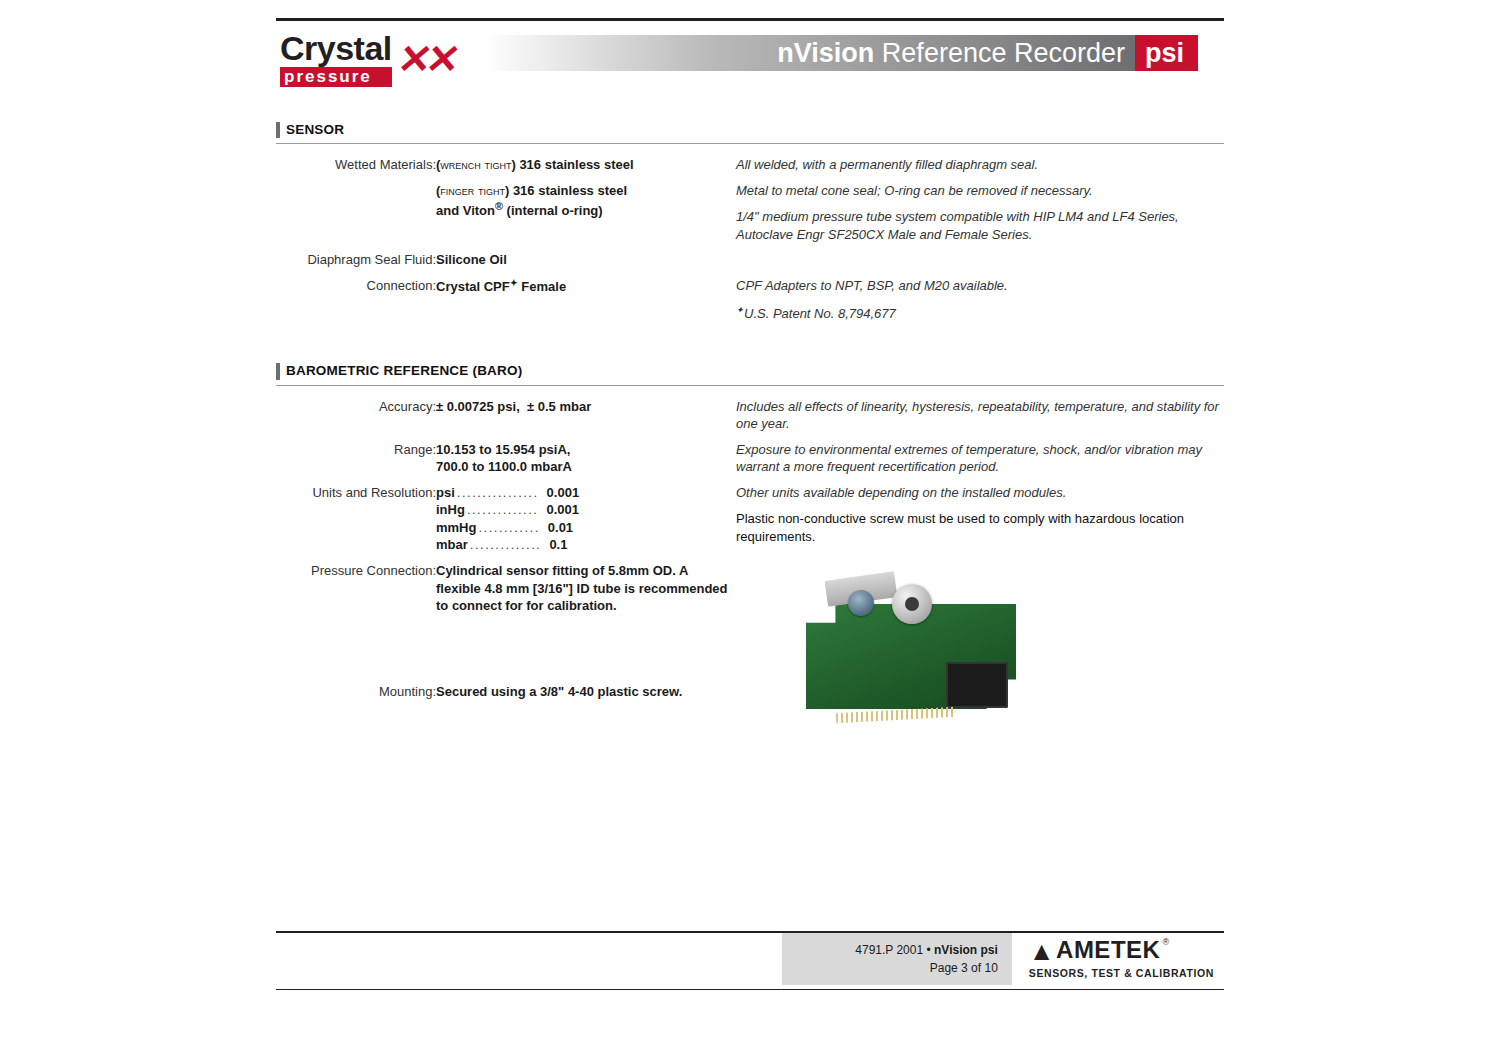Crystal pressure
✕✕
nVision Reference Recorder
psi
SENSOR
| Wetted Materials: | ( wrench tight ) 316 stainless steel | All welded, with a permanently filled diaphragm seal. |
| | ( finger tight ) 316 stainless steel and Viton ® (internal o-ring) | Metal to metal cone seal; O-ring can be removed if necessary. 1/4" medium pressure tube system compatible with HIP LM4 and LF4 Series, Autoclave Engr SF250CX Male and Female Series. |
| Diaphragm Seal Fluid: | Silicone Oil | |
| Connection: | Crystal CPF ✦ Female | CPF Adapters to NPT, BSP, and M20 available. ✦ U.S. Patent No. 8,794,677 |
BAROMETRIC REFERENCE (BARO)
| Accuracy: | ± 0.00725 psi, ± 0.5 mbar | Includes all effects of linearity, hysteresis, repeatability, temperature, and stability for one year. |
| Range: | 10.153 to 15.954 psiA, 700.0 to 1100.0 mbarA | Exposure to environmental extremes of temperature, shock, and/or vibration may warrant a more frequent recertification period. |
| Units and Resolution: | psi ................ 0.001 inHg .............. 0.001 mmHg ............ 0.01 mbar .............. 0.1 | Other units available depending on the installed modules. Plastic non-conductive screw must be used to comply with hazardous location requirements. |
| Pressure Connection: | Cylindrical sensor fitting of 5.8mm OD. A flexible 4.8 mm [3/16"] ID tube is recommended to connect for for calibration. | |
| Mounting: | Secured using a 3/8" 4-40 plastic screw. |
4791.P 2001 • nVision psi
Page 3 of 10
▲AMETEK®
SENSORS, TEST & CALIBRATION